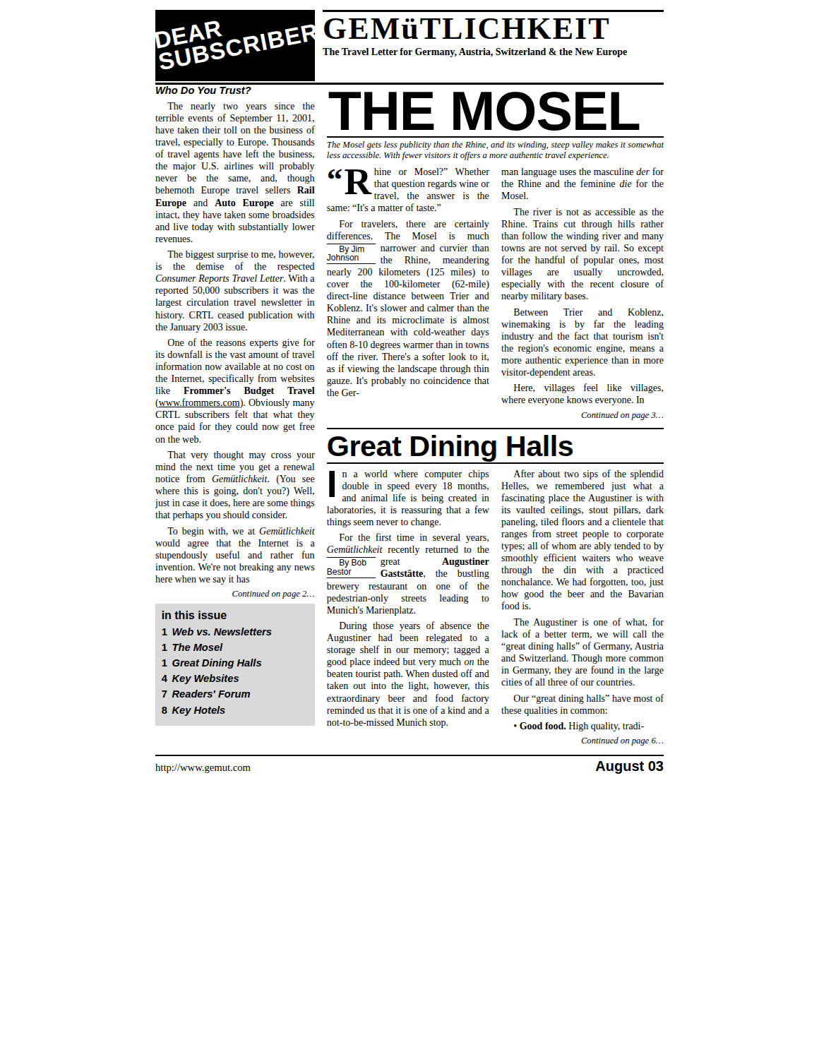DEARSUBSCRIBER
GEMü TLICHKEIT
The Travel Letter for Germany, Austria, Switzerland & the New Europe
Who Do You Trust?
The nearly two years since the terrible events of September 11, 2001, have taken their toll on the business of travel, especially to Europe. Thousands of travel agents have left the business, the major U.S. airlines will probably never be the same, and, though behemoth Europe travel sellers Rail Europe and Auto Europe are still intact, they have taken some broadsides and live today with substantially lower revenues.
The biggest surprise to me, however, is the demise of the respected Consumer Reports Travel Letter. With a reported 50,000 subscribers it was the largest circulation travel newsletter in history. CRTL ceased publication with the January 2003 issue.
One of the reasons experts give for its downfall is the vast amount of travel information now available at no cost on the Internet, specifically from websites like Frommer's Budget Travel (www.frommers.com). Obviously many CRTL subscribers felt that what they once paid for they could now get free on the web.
That very thought may cross your mind the next time you get a renewal notice from Gemütlichkeit. (You see where this is going, don't you?) Well, just in case it does, here are some things that perhaps you should consider.
To begin with, we at Gemütlichkeit would agree that the Internet is a stupendously useful and rather fun invention. We're not breaking any news here when we say it has
Continued on page 2…
in this issue
1 Web vs. Newsletters
1 The Mosel
1 Great Dining Halls
4 Key Websites
7 Readers' Forum
8 Key Hotels
THE MOSEL
The Mosel gets less publicity than the Rhine, and its winding, steep valley makes it somewhat less accessible. With fewer visitors it offers a more authentic travel experience.
“Rhine or Mosel?” Whether that question regards wine or travel, the answer is the same: “It's a matter of taste.”
For travelers, there are certainly differences. The Mosel is much narBy Jim Johnsonrower and curvier than the Rhine, meandering nearly 200 kilometers (125 miles) to cover the 100-kilometer (62-mile) direct-line distance between Trier and Koblenz. It's slower and calmer than the Rhine and its microclimate is almost Mediterranean with cold-weather days often 8-10 degrees warmer than in towns off the river. There's a softer look to it, as if viewing the landscape through thin gauze. It's probably no coincidence that the Ger-
man language uses the masculine der for the Rhine and the feminine die for the Mosel.
The river is not as accessible as the Rhine. Trains cut through hills rather than follow the winding river and many towns are not served by rail. So except for the handful of popular ones, most villages are usually uncrowded, especially with the recent closure of nearby military bases.
Between Trier and Koblenz, winemaking is by far the leading industry and the fact that tourism isn't the region's economic engine, means a more authentic experience than in more visitor-dependent areas.
Here, villages feel like villages, where everyone knows everyone. In
Continued on page 3…
Great Dining Halls
In a world where computer chips double in speed every 18 months, and animal life is being created in laboratories, it is reassuring that a few things seem never to change.
For the first time in several years, Gemütlichkeit recently returned to the By Bob Bestorgreat Augustiner Gaststätte, the bustling brewery restaurant on one of the pedestrian-only streets leading to Munich's Marienplatz.
During those years of absence the Augustiner had been relegated to a storage shelf in our memory; tagged a good place indeed but very much on the beaten tourist path. When dusted off and taken out into the light, however, this extraordinary beer and food factory reminded us that it is one of a kind and a not-to-be-missed Munich stop.
After about two sips of the splendid Helles, we remembered just what a fascinating place the Augustiner is with its vaulted ceilings, stout pillars, dark paneling, tiled floors and a clientele that ranges from street people to corporate types; all of whom are ably tended to by smoothly efficient waiters who weave through the din with a practiced nonchalance. We had forgotten, too, just how good the beer and the Bavarian food is.
The Augustiner is one of what, for lack of a better term, we will call the “great dining halls” of Germany, Austria and Switzerland. Though more common in Germany, they are found in the large cities of all three of our countries.
Our “great dining halls” have most of these qualities in common:
• Good food. High quality, tradi-
Continued on page 6…
http://www.gemut.com
August 03